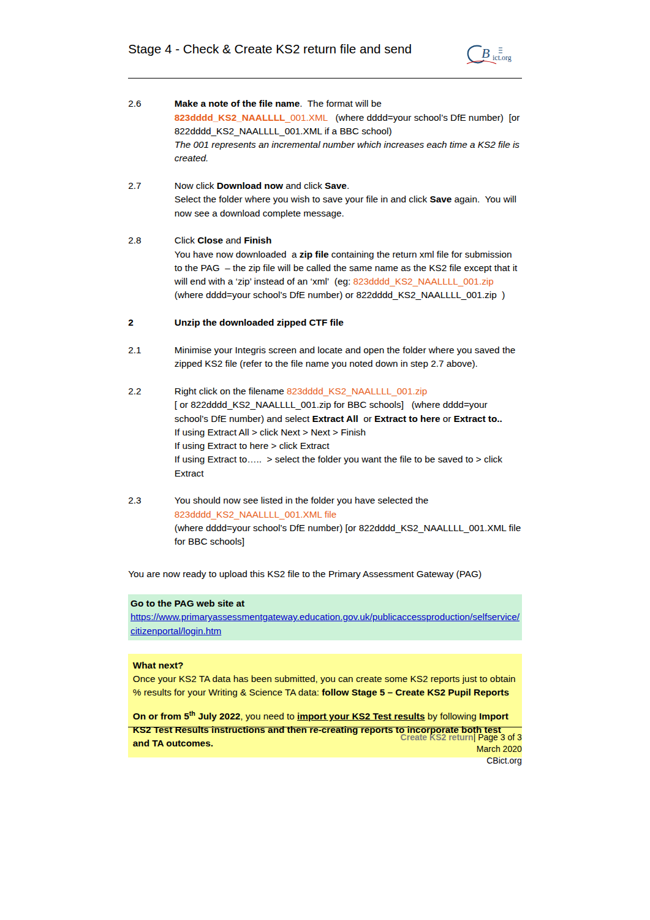Stage 4 - Check & Create KS2 return file and send
B ict.org
2.6
Make a note of the file name. The format will be 823dddd_KS2_NAALLLL_001.XML (where dddd=your school’s DfE number) [or 822dddd_KS2_NAALLLL_001.XML if a BBC school)
The 001 represents an incremental number which increases each time a KS2 file is created.
2.7
Now click Download now and click Save.
Select the folder where you wish to save your file in and click Save again. You will now see a download complete message.
2.8
Click Close and Finish
You have now downloaded a zip file containing the return xml file for submission to the PAG – the zip file will be called the same name as the KS2 file except that it will end with a ‘zip’ instead of an ‘xml’ (eg: 823dddd_KS2_NAALLLL_001.zip (where dddd=your school’s DfE number) or 822dddd_KS2_NAALLLL_001.zip )
2
Unzip the downloaded zipped CTF file
2.1
Minimise your Integris screen and locate and open the folder where you saved the zipped KS2 file (refer to the file name you noted down in step 2.7 above).
2.2
Right click on the filename 823dddd_KS2_NAALLLL_001.zip
[ or 822dddd_KS2_NAALLLL_001.zip for BBC schools] (where dddd=your school’s DfE number) and select Extract All or Extract to here or Extract to..
If using Extract All > click Next > Next > Finish
If using Extract to here > click Extract
If using Extract to….. > select the folder you want the file to be saved to > click Extract
2.3
You should now see listed in the folder you have selected the 823dddd_KS2_NAALLLL_001.XML file
(where dddd=your school’s DfE number) [or 822dddd_KS2_NAALLLL_001.XML file for BBC schools]
You are now ready to upload this KS2 file to the Primary Assessment Gateway (PAG)
Go to the PAG web site at
https://www.primaryassessmentgateway.education.gov.uk/publicaccessproduction/selfservice/citizenportal/login.htm
What next?
Once your KS2 TA data has been submitted, you can create some KS2 reports just to obtain % results for your Writing & Science TA data: follow Stage 5 – Create KS2 Pupil Reports
On or from 5th July 2022, you need to import your KS2 Test results by following Import KS2 Test Results instructions and then re-creating reports to incorporate both test and TA outcomes.
Create KS2 return| Page 3 of 3
March 2020
CBict.org